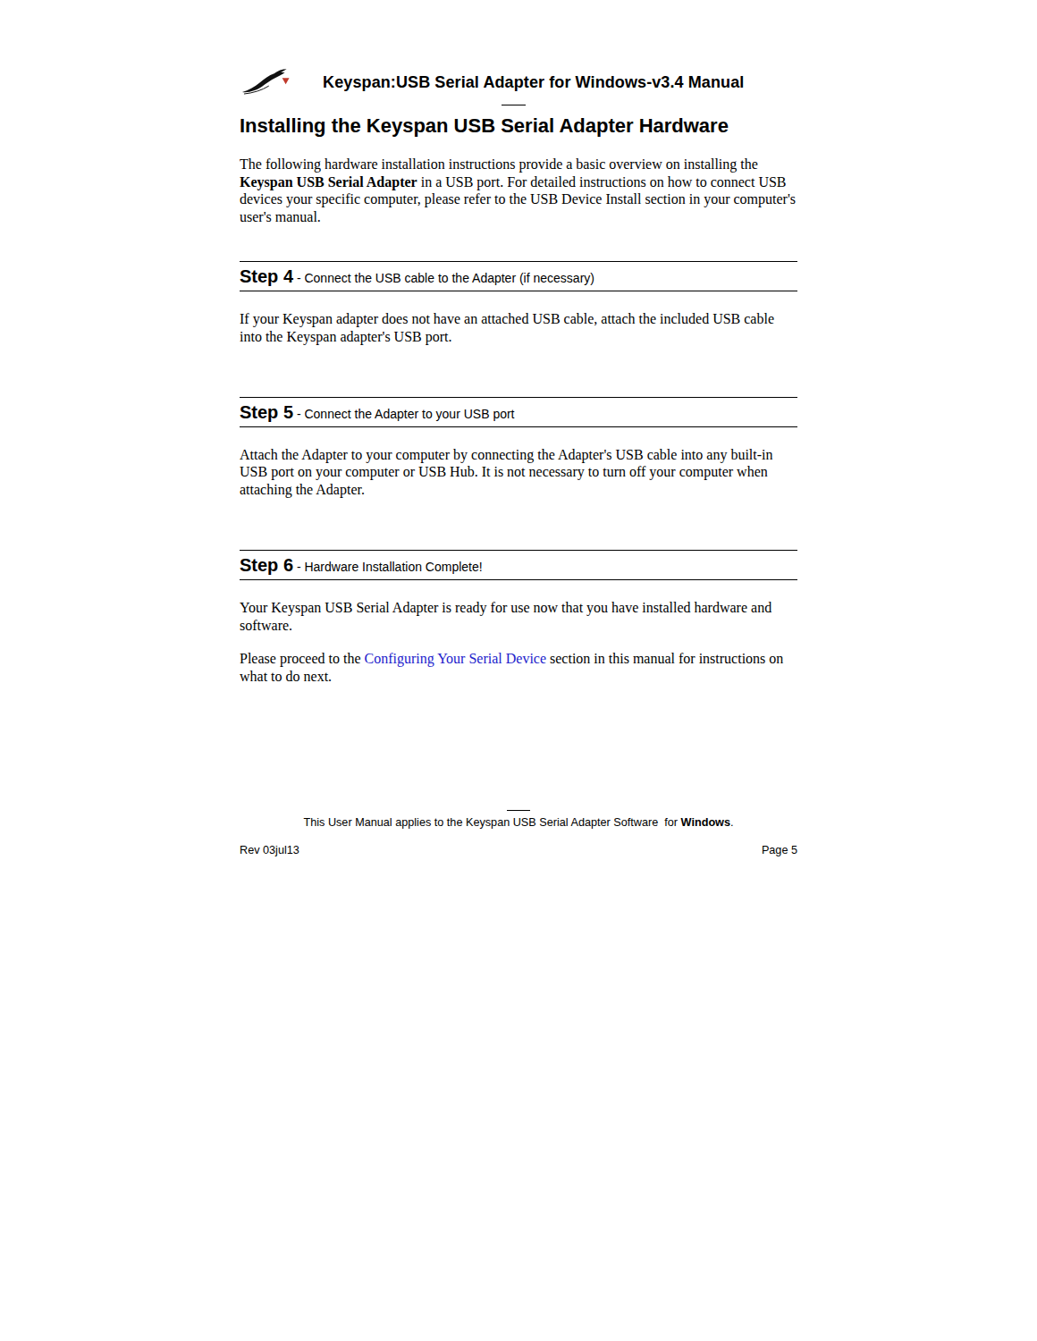Keyspan:USB Serial Adapter for Windows-v3.4 Manual
Installing the Keyspan USB Serial Adapter Hardware
The following hardware installation instructions provide a basic overview on installing the Keyspan USB Serial Adapter in a USB port. For detailed instructions on how to connect USB devices your specific computer, please refer to the USB Device Install section in your computer's user's manual.
Step 4 - Connect the USB cable to the Adapter (if necessary)
If your Keyspan adapter does not have an attached USB cable, attach the included USB cable into the Keyspan adapter's USB port.
Step 5 - Connect the Adapter to your USB port
Attach the Adapter to your computer by connecting the Adapter's USB cable into any built-in USB port on your computer or USB Hub. It is not necessary to turn off your computer when attaching the Adapter.
Step 6 - Hardware Installation Complete!
Your Keyspan USB Serial Adapter is ready for use now that you have installed hardware and software.
Please proceed to the Configuring Your Serial Device section in this manual for instructions on what to do next.
This User Manual applies to the Keyspan USB Serial Adapter Software for Windows.
Rev 03jul13 Page 5